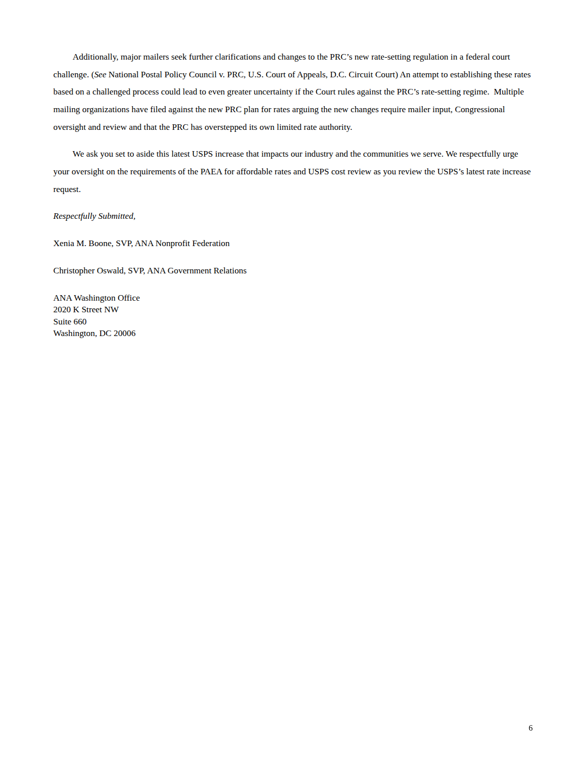Additionally, major mailers seek further clarifications and changes to the PRC’s new rate-setting regulation in a federal court challenge. (See National Postal Policy Council v. PRC, U.S. Court of Appeals, D.C. Circuit Court) An attempt to establishing these rates based on a challenged process could lead to even greater uncertainty if the Court rules against the PRC’s rate-setting regime. Multiple mailing organizations have filed against the new PRC plan for rates arguing the new changes require mailer input, Congressional oversight and review and that the PRC has overstepped its own limited rate authority.
We ask you set to aside this latest USPS increase that impacts our industry and the communities we serve. We respectfully urge your oversight on the requirements of the PAEA for affordable rates and USPS cost review as you review the USPS’s latest rate increase request.
Respectfully Submitted,
Xenia M. Boone, SVP, ANA Nonprofit Federation
Christopher Oswald, SVP, ANA Government Relations
ANA Washington Office
2020 K Street NW
Suite 660
Washington, DC 20006
6